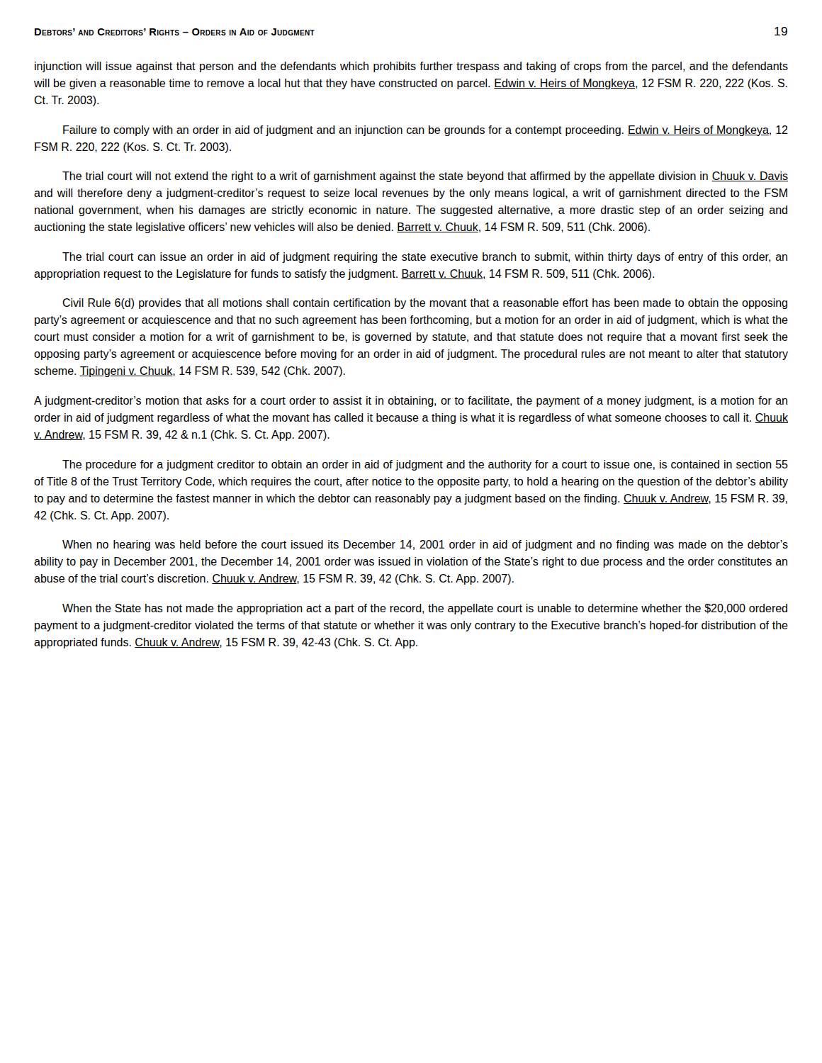Debtors’ and Creditors’ Rights – Orders in Aid of Judgment 19
injunction will issue against that person and the defendants which prohibits further trespass and taking of crops from the parcel, and the defendants will be given a reasonable time to remove a local hut that they have constructed on parcel. Edwin v. Heirs of Mongkeya, 12 FSM R. 220, 222 (Kos. S. Ct. Tr. 2003).
Failure to comply with an order in aid of judgment and an injunction can be grounds for a contempt proceeding. Edwin v. Heirs of Mongkeya, 12 FSM R. 220, 222 (Kos. S. Ct. Tr. 2003).
The trial court will not extend the right to a writ of garnishment against the state beyond that affirmed by the appellate division in Chuuk v. Davis and will therefore deny a judgment-creditor’s request to seize local revenues by the only means logical, a writ of garnishment directed to the FSM national government, when his damages are strictly economic in nature. The suggested alternative, a more drastic step of an order seizing and auctioning the state legislative officers’ new vehicles will also be denied. Barrett v. Chuuk, 14 FSM R. 509, 511 (Chk. 2006).
The trial court can issue an order in aid of judgment requiring the state executive branch to submit, within thirty days of entry of this order, an appropriation request to the Legislature for funds to satisfy the judgment. Barrett v. Chuuk, 14 FSM R. 509, 511 (Chk. 2006).
Civil Rule 6(d) provides that all motions shall contain certification by the movant that a reasonable effort has been made to obtain the opposing party’s agreement or acquiescence and that no such agreement has been forthcoming, but a motion for an order in aid of judgment, which is what the court must consider a motion for a writ of garnishment to be, is governed by statute, and that statute does not require that a movant first seek the opposing party’s agreement or acquiescence before moving for an order in aid of judgment. The procedural rules are not meant to alter that statutory scheme. Tipingeni v. Chuuk, 14 FSM R. 539, 542 (Chk. 2007).
A judgment-creditor’s motion that asks for a court order to assist it in obtaining, or to facilitate, the payment of a money judgment, is a motion for an order in aid of judgment regardless of what the movant has called it because a thing is what it is regardless of what someone chooses to call it. Chuuk v. Andrew, 15 FSM R. 39, 42 & n.1 (Chk. S. Ct. App. 2007).
The procedure for a judgment creditor to obtain an order in aid of judgment and the authority for a court to issue one, is contained in section 55 of Title 8 of the Trust Territory Code, which requires the court, after notice to the opposite party, to hold a hearing on the question of the debtor’s ability to pay and to determine the fastest manner in which the debtor can reasonably pay a judgment based on the finding. Chuuk v. Andrew, 15 FSM R. 39, 42 (Chk. S. Ct. App. 2007).
When no hearing was held before the court issued its December 14, 2001 order in aid of judgment and no finding was made on the debtor’s ability to pay in December 2001, the December 14, 2001 order was issued in violation of the State’s right to due process and the order constitutes an abuse of the trial court’s discretion. Chuuk v. Andrew, 15 FSM R. 39, 42 (Chk. S. Ct. App. 2007).
When the State has not made the appropriation act a part of the record, the appellate court is unable to determine whether the $20,000 ordered payment to a judgment-creditor violated the terms of that statute or whether it was only contrary to the Executive branch’s hoped-for distribution of the appropriated funds. Chuuk v. Andrew, 15 FSM R. 39, 42-43 (Chk. S. Ct. App.